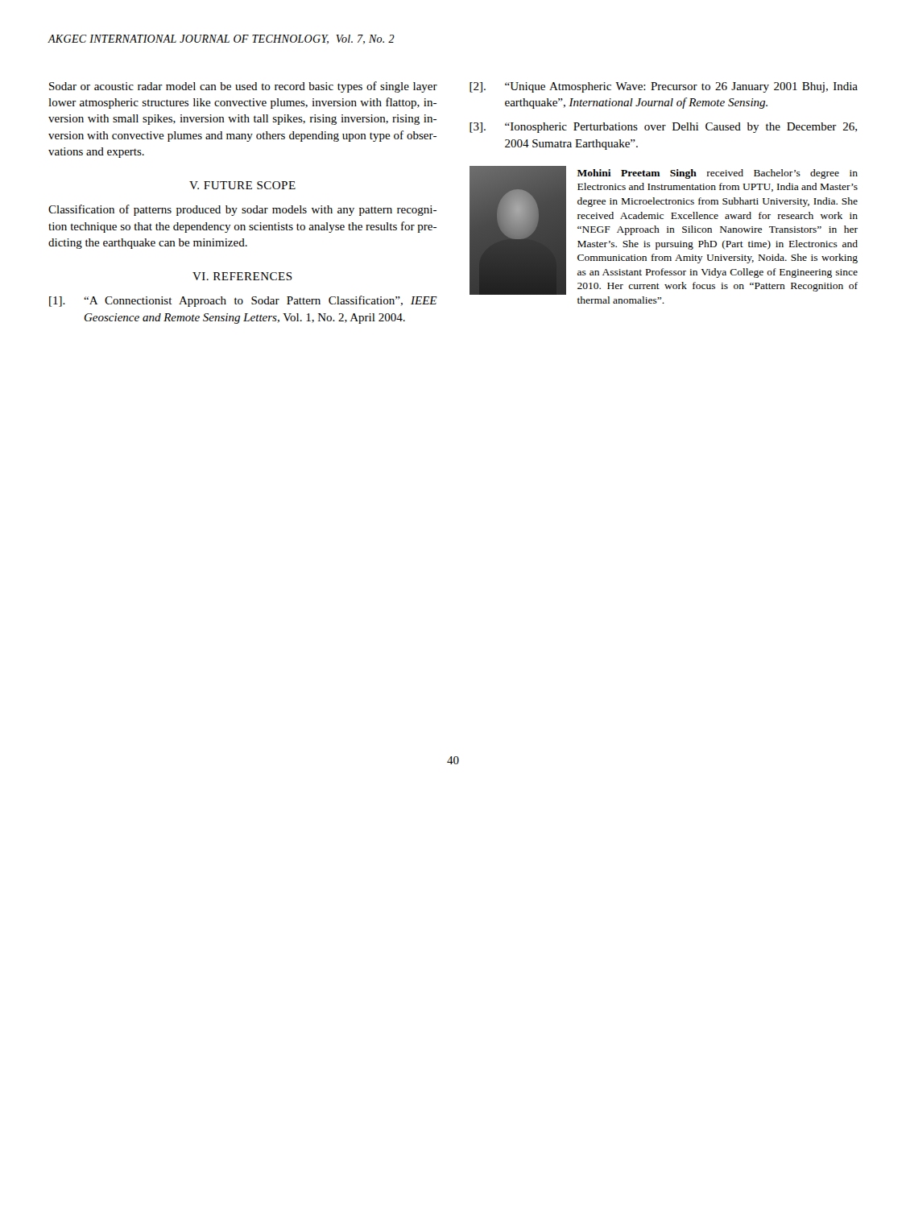AKGEC INTERNATIONAL JOURNAL OF TECHNOLOGY, Vol. 7, No. 2
Sodar or acoustic radar model can be used to record basic types of single layer lower atmospheric structures like convective plumes, inversion with flattop, inversion with small spikes, inversion with tall spikes, rising inversion, rising inversion with convective plumes and many others depending upon type of observations and experts.
V. FUTURE SCOPE
Classification of patterns produced by sodar models with any pattern recognition technique so that the dependency on scientists to analyse the results for predicting the earthquake can be minimized.
VI. REFERENCES
[1]. “A Connectionist Approach to Sodar Pattern Classification”, IEEE Geoscience and Remote Sensing Letters, Vol. 1, No. 2, April 2004.
[2]. “Unique Atmospheric Wave: Precursor to 26 January 2001 Bhuj, India earthquake”, International Journal of Remote Sensing.
[3]. “Ionospheric Perturbations over Delhi Caused by the December 26, 2004 Sumatra Earthquake”.
Mohini Preetam Singh received Bachelor’s degree in Electronics and Instrumentation from UPTU, India and Master’s degree in Microelectronics from Subharti University, India. She received Academic Excellence award for research work in “NEGF Approach in Silicon Nanowire Transistors” in her Master’s. She is pursuing PhD (Part time) in Electronics and Communication from Amity University, Noida. She is working as an Assistant Professor in Vidya College of Engineering since 2010. Her current work focus is on “Pattern Recognition of thermal anomalies”.
40